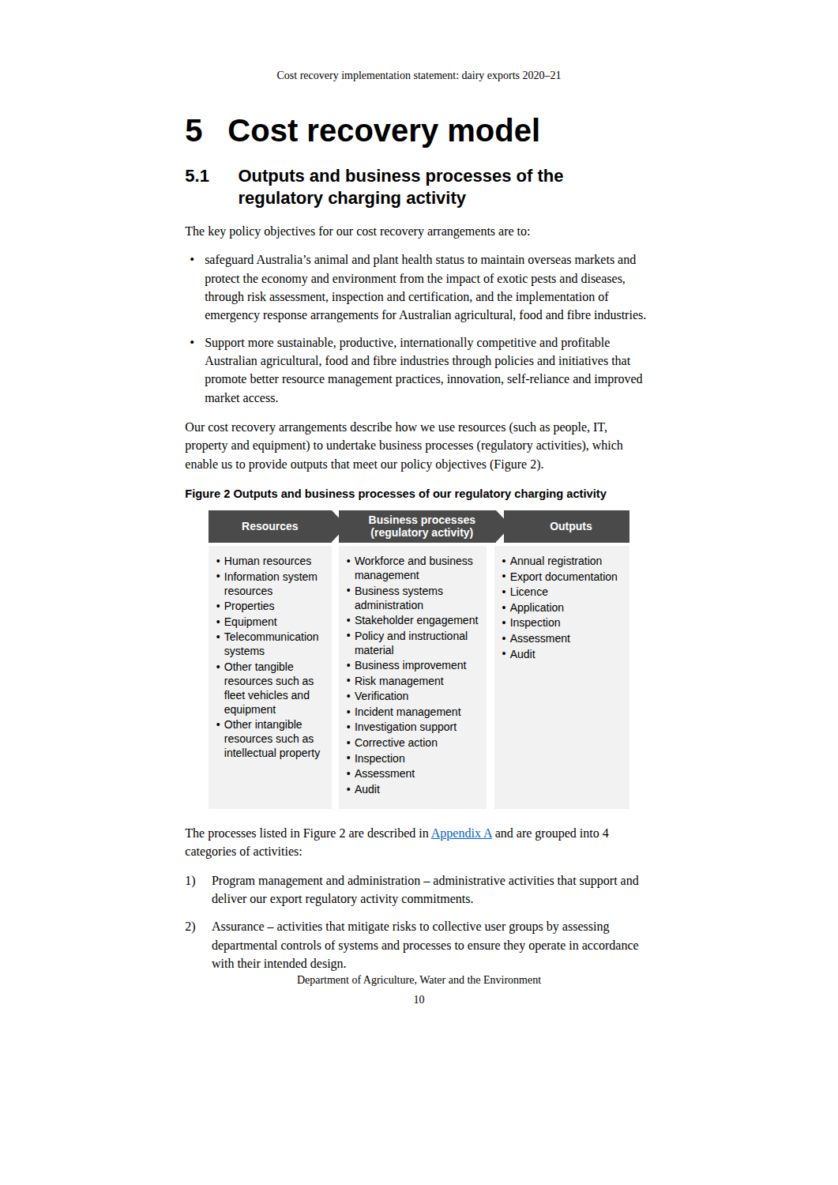Cost recovery implementation statement: dairy exports 2020–21
5 Cost recovery model
5.1 Outputs and business processes of the regulatory charging activity
The key policy objectives for our cost recovery arrangements are to:
safeguard Australia’s animal and plant health status to maintain overseas markets and protect the economy and environment from the impact of exotic pests and diseases, through risk assessment, inspection and certification, and the implementation of emergency response arrangements for Australian agricultural, food and fibre industries.
Support more sustainable, productive, internationally competitive and profitable Australian agricultural, food and fibre industries through policies and initiatives that promote better resource management practices, innovation, self-reliance and improved market access.
Our cost recovery arrangements describe how we use resources (such as people, IT, property and equipment) to undertake business processes (regulatory activities), which enable us to provide outputs that meet our policy objectives (Figure 2).
Figure 2 Outputs and business processes of our regulatory charging activity
Resources
Business processes
(regulatory activity)
Outputs
Human resources
Information system resources
Properties
Equipment
Telecommunication systems
Other tangible resources such as fleet vehicles and equipment
Other intangible resources such as intellectual property
Workforce and business management
Business systems administration
Stakeholder engagement
Policy and instructional material
Business improvement
Risk management
Verification
Incident management
Investigation support
Corrective action
Inspection
Assessment
Audit
Annual registration
Export documentation
Licence
Application
Inspection
Assessment
Audit
The processes listed in Figure 2 are described in Appendix A and are grouped into 4 categories of activities:
Program management and administration – administrative activities that support and deliver our export regulatory activity commitments.
Assurance – activities that mitigate risks to collective user groups by assessing departmental controls of systems and processes to ensure they operate in accordance with their intended design.
Department of Agriculture, Water and the Environment
10